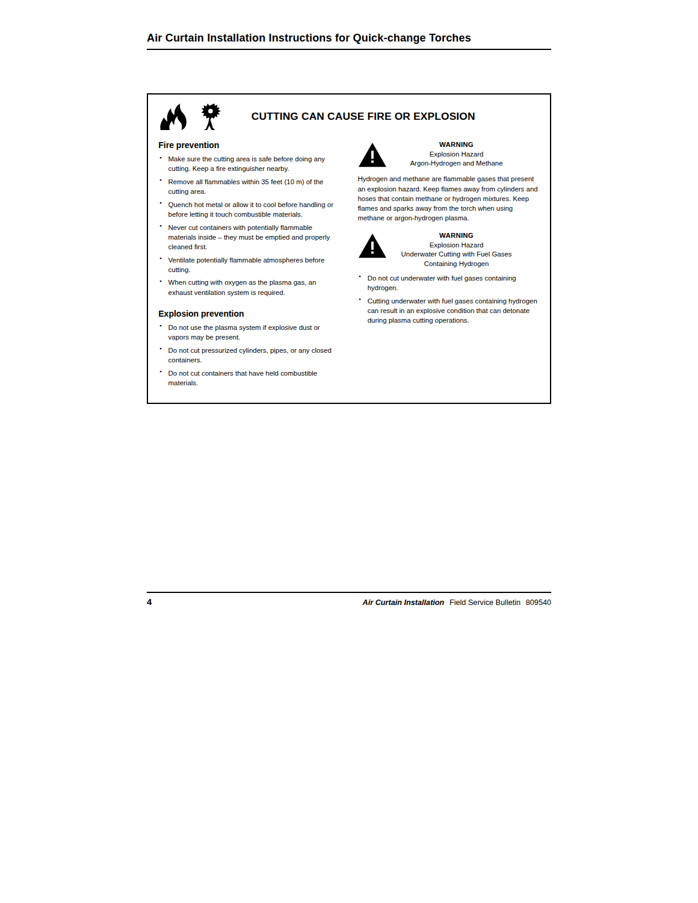Air Curtain Installation Instructions for Quick-change Torches
CUTTING CAN CAUSE FIRE OR EXPLOSION
Fire prevention
Make sure the cutting area is safe before doing any cutting. Keep a fire extinguisher nearby.
Remove all flammables within 35 feet (10 m) of the cutting area.
Quench hot metal or allow it to cool before handling or before letting it touch combustible materials.
Never cut containers with potentially flammable materials inside – they must be emptied and properly cleaned first.
Ventilate potentially flammable atmospheres before cutting.
When cutting with oxygen as the plasma gas, an exhaust ventilation system is required.
Explosion prevention
Do not use the plasma system if explosive dust or vapors may be present.
Do not cut pressurized cylinders, pipes, or any closed containers.
Do not cut containers that have held combustible materials.
WARNING
Explosion Hazard
Argon-Hydrogen and Methane
Hydrogen and methane are flammable gases that present an explosion hazard. Keep flames away from cylinders and hoses that contain methane or hydrogen mixtures. Keep flames and sparks away from the torch when using methane or argon-hydrogen plasma.
WARNING
Explosion Hazard
Underwater Cutting with Fuel Gases
Containing Hydrogen
Do not cut underwater with fuel gases containing hydrogen.
Cutting underwater with fuel gases containing hydrogen can result in an explosive condition that can detonate during plasma cutting operations.
4
Air Curtain Installation Field Service Bulletin 809540